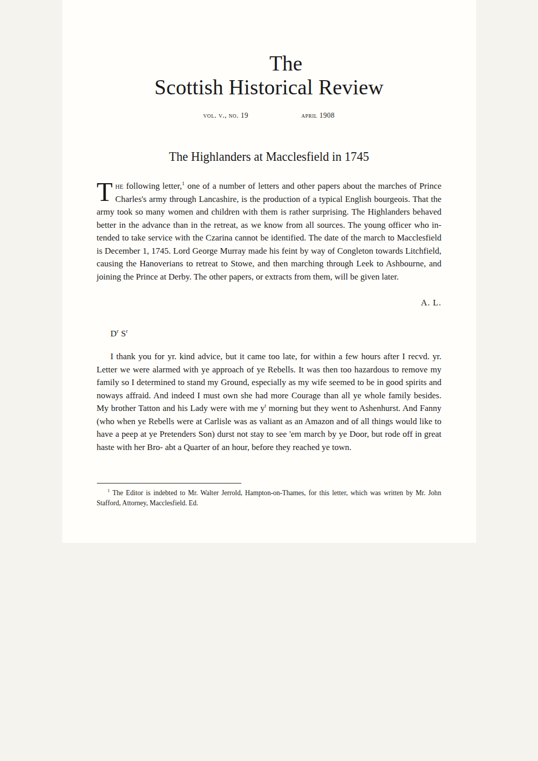The Scottish Historical Review
Vol. V., No. 19 April 1908
The Highlanders at Macclesfield in 1745
The following letter,1 one of a number of letters and other papers about the marches of Prince Charles's army through Lancashire, is the production of a typical English bourgeois. That the army took so many women and children with them is rather surprising. The Highlanders behaved better in the advance than in the retreat, as we know from all sources. The young officer who intended to take service with the Czarina cannot be identified. The date of the march to Macclesfield is December 1, 1745. Lord George Murray made his feint by way of Congleton towards Litchfield, causing the Hanoverians to retreat to Stowe, and then marching through Leek to Ashbourne, and joining the Prince at Derby. The other papers, or extracts from them, will be given later.
A. L.
Dr Sr
I thank you for yr. kind advice, but it came too late, for within a few hours after I recvd. yr. Letter we were alarmed with ye approach of ye Rebells. It was then too hazardous to remove my family so I determined to stand my Ground, especially as my wife seemed to be in good spirits and noways affraid. And indeed I must own she had more Courage than all ye whole family besides. My brother Tatton and his Lady were with me yt morning but they went to Ashenhurst. And Fanny (who when ye Rebells were at Carlisle was as valiant as an Amazon and of all things would like to have a peep at ye Pretenders Son) durst not stay to see 'em march by ye Door, but rode off in great haste with her Bro- abt a Quarter of an hour, before they reached ye town.
1 The Editor is indebted to Mr. Walter Jerrold, Hampton-on-Thames, for this letter, which was written by Mr. John Stafford, Attorney, Macclesfield. Ed.